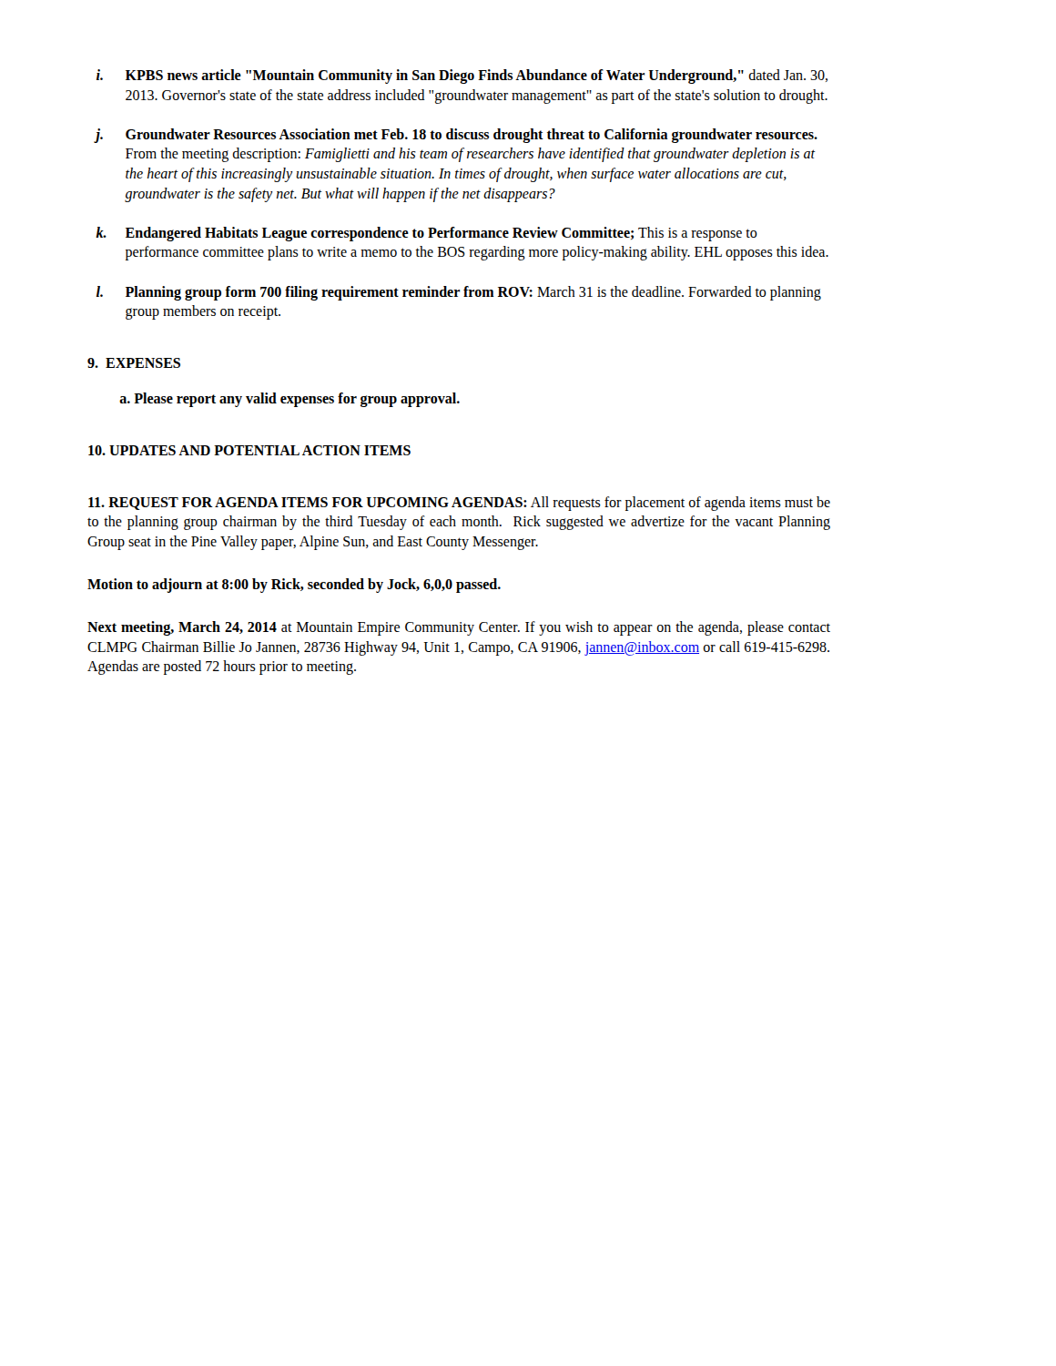i. KPBS news article "Mountain Community in San Diego Finds Abundance of Water Underground," dated Jan. 30, 2013. Governor's state of the state address included "groundwater management" as part of the state's solution to drought.
j. Groundwater Resources Association met Feb. 18 to discuss drought threat to California groundwater resources. From the meeting description: Famiglietti and his team of researchers have identified that groundwater depletion is at the heart of this increasingly unsustainable situation. In times of drought, when surface water allocations are cut, groundwater is the safety net. But what will happen if the net disappears?
k. Endangered Habitats League correspondence to Performance Review Committee; This is a response to performance committee plans to write a memo to the BOS regarding more policy-making ability. EHL opposes this idea.
l. Planning group form 700 filing requirement reminder from ROV: March 31 is the deadline. Forwarded to planning group members on receipt.
9. EXPENSES
a. Please report any valid expenses for group approval.
10. UPDATES AND POTENTIAL ACTION ITEMS
11. REQUEST FOR AGENDA ITEMS FOR UPCOMING AGENDAS: All requests for placement of agenda items must be to the planning group chairman by the third Tuesday of each month. Rick suggested we advertize for the vacant Planning Group seat in the Pine Valley paper, Alpine Sun, and East County Messenger.
Motion to adjourn at 8:00 by Rick, seconded by Jock, 6,0,0 passed.
Next meeting, March 24, 2014 at Mountain Empire Community Center. If you wish to appear on the agenda, please contact CLMPG Chairman Billie Jo Jannen, 28736 Highway 94, Unit 1, Campo, CA 91906, jannen@inbox.com or call 619-415-6298. Agendas are posted 72 hours prior to meeting.